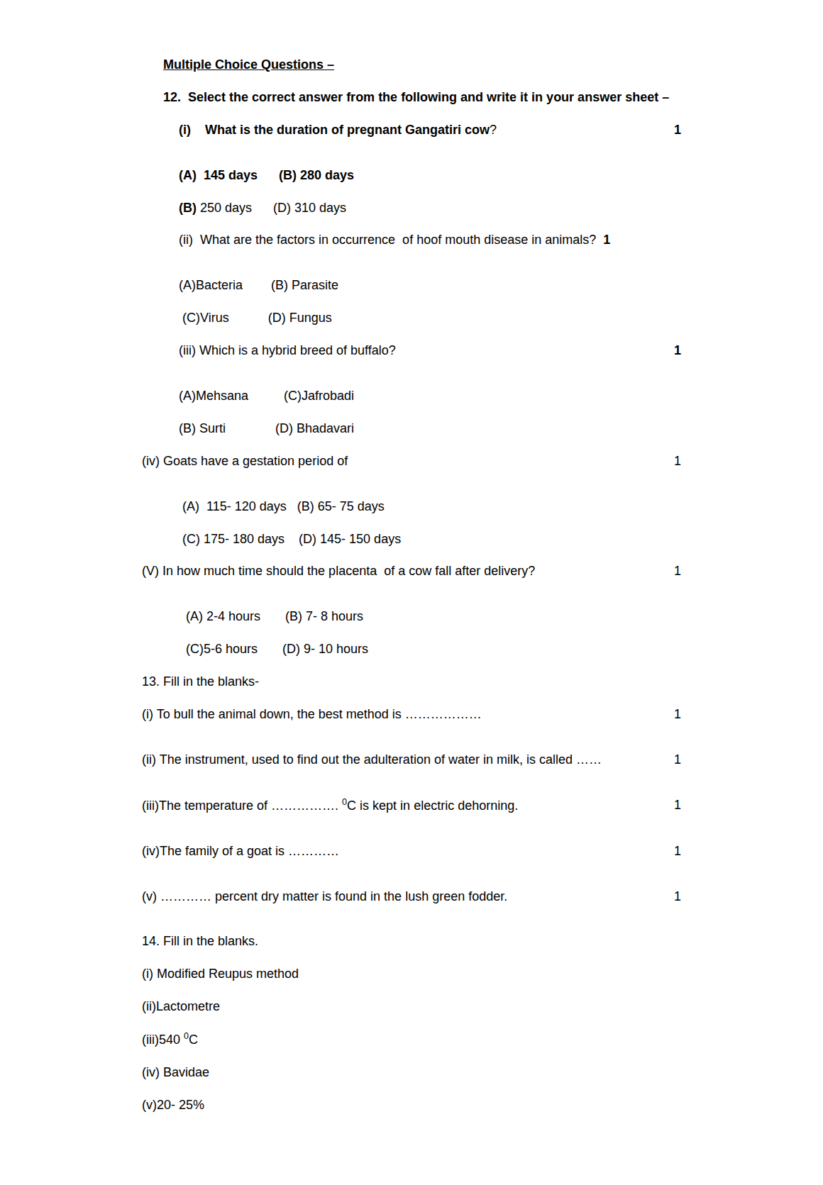Multiple Choice Questions –
12. Select the correct answer from the following and write it in your answer sheet –
(i) What is the duration of pregnant Gangatiri cow?1
(A) 145 days (B) 280 days
(B) 250 days (D) 310 days
(ii) What are the factors in occurrence of hoof mouth disease in animals? 1
(A)Bacteria (B) Parasite
(C)Virus (D) Fungus
(iii) Which is a hybrid breed of buffalo?1
(A)Mehsana (C)Jafrobadi
(B) Surti (D) Bhadavari
(iv) Goats have a gestation period of1
(A) 115- 120 days (B) 65- 75 days
(C) 175- 180 days (D) 145- 150 days
(V) In how much time should the placenta of a cow fall after delivery?1
(A) 2-4 hours (B) 7- 8 hours
(C)5-6 hours (D) 9- 10 hours
13. Fill in the blanks-
(i) To bull the animal down, the best method is ………………1
(ii) The instrument, used to find out the adulteration of water in milk, is called ……1
(iii)The temperature of ……………. 0C is kept in electric dehorning.1
(iv)The family of a goat is …………1
(v) ………… percent dry matter is found in the lush green fodder.1
14. Fill in the blanks.
(i) Modified Reupus method
(ii)Lactometre
(iii)540 0C
(iv) Bavidae
(v)20- 25%